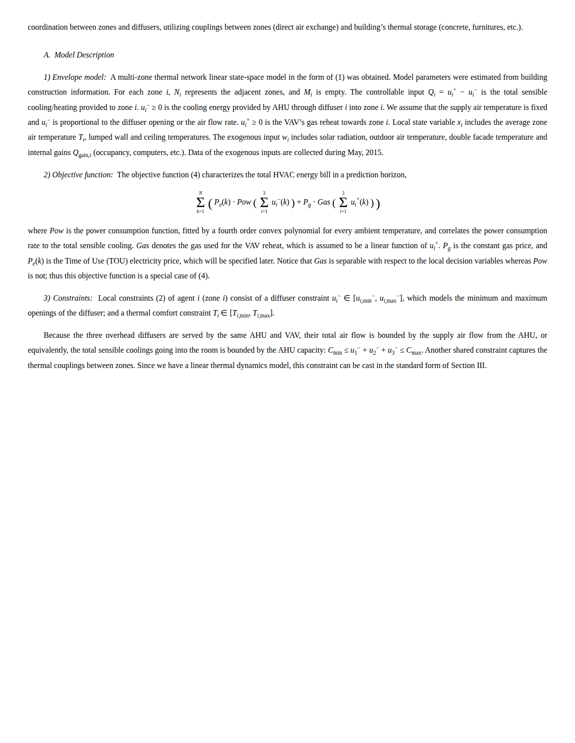coordination between zones and diffusers, utilizing couplings between zones (direct air exchange) and building’s thermal storage (concrete, furnitures, etc.).
A. Model Description
1) Envelope model: A multi-zone thermal network linear state-space model in the form of (1) was obtained. Model parameters were estimated from building construction information. For each zone i, Ni represents the adjacent zones, and Mi is empty. The controllable input Qi = ui+ − ui− is the total sensible cooling/heating provided to zone i. ui− ≥ 0 is the cooling energy provided by AHU through diffuser i into zone i. We assume that the supply air temperature is fixed and ui− is proportional to the diffuser opening or the air flow rate. ui+ ≥ 0 is the VAV’s gas reheat towards zone i. Local state variable xi includes the average zone air temperature Ti, lumped wall and ceiling temperatures. The exogenous input wi includes solar radiation, outdoor air temperature, double facade temperature and internal gains Qgain,i (occupancy, computers, etc.). Data of the exogenous inputs are collected during May, 2015.
2) Objective function: The objective function (4) characterizes the total HVAC energy bill in a prediction horizon,
NΣk=1 ( Pe(k) · Pow ( 3 Σi=1 ui−(k) ) + Pg · Gas ( 3 Σi=1 ui+(k) ) )
where Pow is the power consumption function, fitted by a fourth order convex polynomial for every ambient temperature, and correlates the power consumption rate to the total sensible cooling. Gas denotes the gas used for the VAV reheat, which is assumed to be a linear function of ui+. Pg is the constant gas price, and Pe(k) is the Time of Use (TOU) electricity price, which will be specified later. Notice that Gas is separable with respect to the local decision variables whereas Pow is not; thus this objective function is a special case of (4).
3) Constraints: Local constraints (2) of agent i (zone i) consist of a diffuser constraint ui− ∈ [ui,min−, ui,max−], which models the minimum and maximum openings of the diffuser; and a thermal comfort constraint Ti ∈ [Ti,min, Ti,max].
Because the three overhead diffusers are served by the same AHU and VAV, their total air flow is bounded by the supply air flow from the AHU, or equivalently, the total sensible coolings going into the room is bounded by the AHU capacity: Cmin ≤ u1− + u2− + u3− ≤ Cmax. Another shared constraint captures the thermal couplings between zones. Since we have a linear thermal dynamics model, this constraint can be cast in the standard form of Section III.